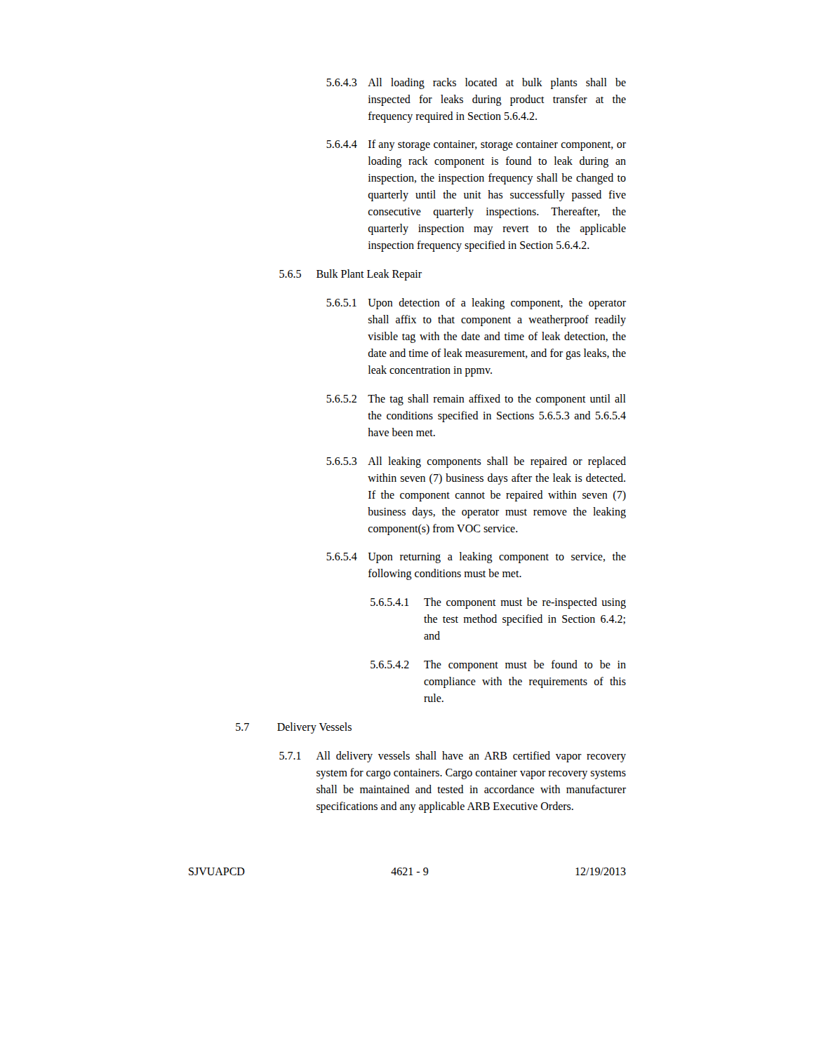5.6.4.3
All loading racks located at bulk plants shall be inspected for leaks during product transfer at the frequency required in Section 5.6.4.2.
5.6.4.4
If any storage container, storage container component, or loading rack component is found to leak during an inspection, the inspection frequency shall be changed to quarterly until the unit has successfully passed five consecutive quarterly inspections. Thereafter, the quarterly inspection may revert to the applicable inspection frequency specified in Section 5.6.4.2.
5.6.5
Bulk Plant Leak Repair
5.6.5.1
Upon detection of a leaking component, the operator shall affix to that component a weatherproof readily visible tag with the date and time of leak detection, the date and time of leak measurement, and for gas leaks, the leak concentration in ppmv.
5.6.5.2
The tag shall remain affixed to the component until all the conditions specified in Sections 5.6.5.3 and 5.6.5.4 have been met.
5.6.5.3
All leaking components shall be repaired or replaced within seven (7) business days after the leak is detected. If the component cannot be repaired within seven (7) business days, the operator must remove the leaking component(s) from VOC service.
5.6.5.4
Upon returning a leaking component to service, the following conditions must be met.
5.6.5.4.1
The component must be re-inspected using the test method specified in Section 6.4.2; and
5.6.5.4.2
The component must be found to be in compliance with the requirements of this rule.
5.7
Delivery Vessels
5.7.1
All delivery vessels shall have an ARB certified vapor recovery system for cargo containers. Cargo container vapor recovery systems shall be maintained and tested in accordance with manufacturer specifications and any applicable ARB Executive Orders.
SJVUAPCD
4621 - 9
12/19/2013